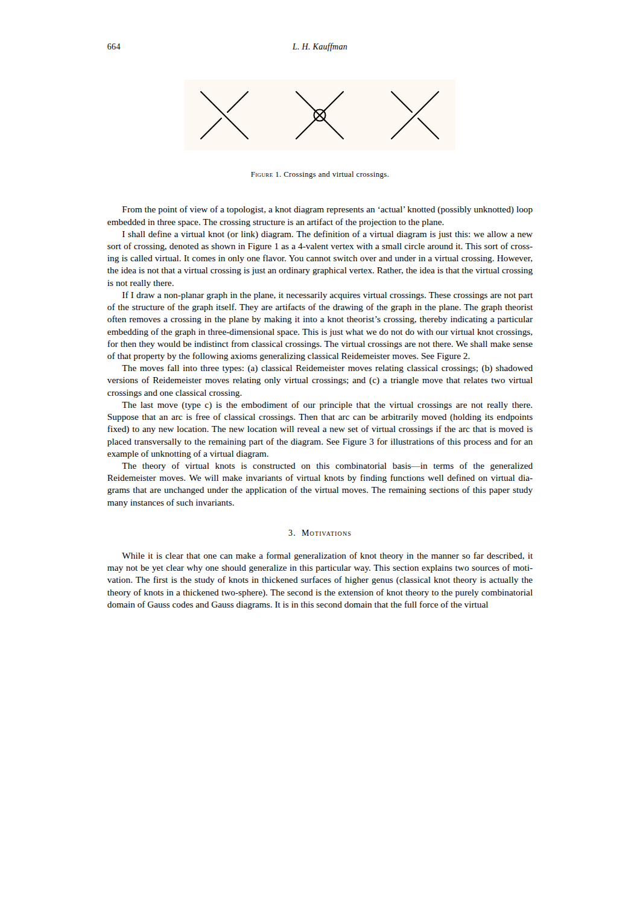664
L. H. Kauffman
Figure 1. Crossings and virtual crossings.
From the point of view of a topologist, a knot diagram represents an ‘actual’ knotted (possibly unknotted) loop embedded in three space. The crossing structure is an artifact of the projection to the plane.
I shall define a virtual knot (or link) diagram. The definition of a virtual diagram is just this: we allow a new sort of crossing, denoted as shown in Figure 1 as a 4-valent vertex with a small circle around it. This sort of crossing is called virtual. It comes in only one flavor. You cannot switch over and under in a virtual crossing. However, the idea is not that a virtual crossing is just an ordinary graphical vertex. Rather, the idea is that the virtual crossing is not really there.
If I draw a non-planar graph in the plane, it necessarily acquires virtual crossings. These crossings are not part of the structure of the graph itself. They are artifacts of the drawing of the graph in the plane. The graph theorist often removes a crossing in the plane by making it into a knot theorist’s crossing, thereby indicating a particular embedding of the graph in three-dimensional space. This is just what we do not do with our virtual knot crossings, for then they would be indistinct from classical crossings. The virtual crossings are not there. We shall make sense of that property by the following axioms generalizing classical Reidemeister moves. See Figure 2.
The moves fall into three types: (a) classical Reidemeister moves relating classical crossings; (b) shadowed versions of Reidemeister moves relating only virtual crossings; and (c) a triangle move that relates two virtual crossings and one classical crossing.
The last move (type c) is the embodiment of our principle that the virtual crossings are not really there. Suppose that an arc is free of classical crossings. Then that arc can be arbitrarily moved (holding its endpoints fixed) to any new location. The new location will reveal a new set of virtual crossings if the arc that is moved is placed transversally to the remaining part of the diagram. See Figure 3 for illustrations of this process and for an example of unknotting of a virtual diagram.
The theory of virtual knots is constructed on this combinatorial basis—in terms of the generalized Reidemeister moves. We will make invariants of virtual knots by finding functions well defined on virtual diagrams that are unchanged under the application of the virtual moves. The remaining sections of this paper study many instances of such invariants.
3. Motivations
While it is clear that one can make a formal generalization of knot theory in the manner so far described, it may not be yet clear why one should generalize in this particular way. This section explains two sources of motivation. The first is the study of knots in thickened surfaces of higher genus (classical knot theory is actually the theory of knots in a thickened two-sphere). The second is the extension of knot theory to the purely combinatorial domain of Gauss codes and Gauss diagrams. It is in this second domain that the full force of the virtual